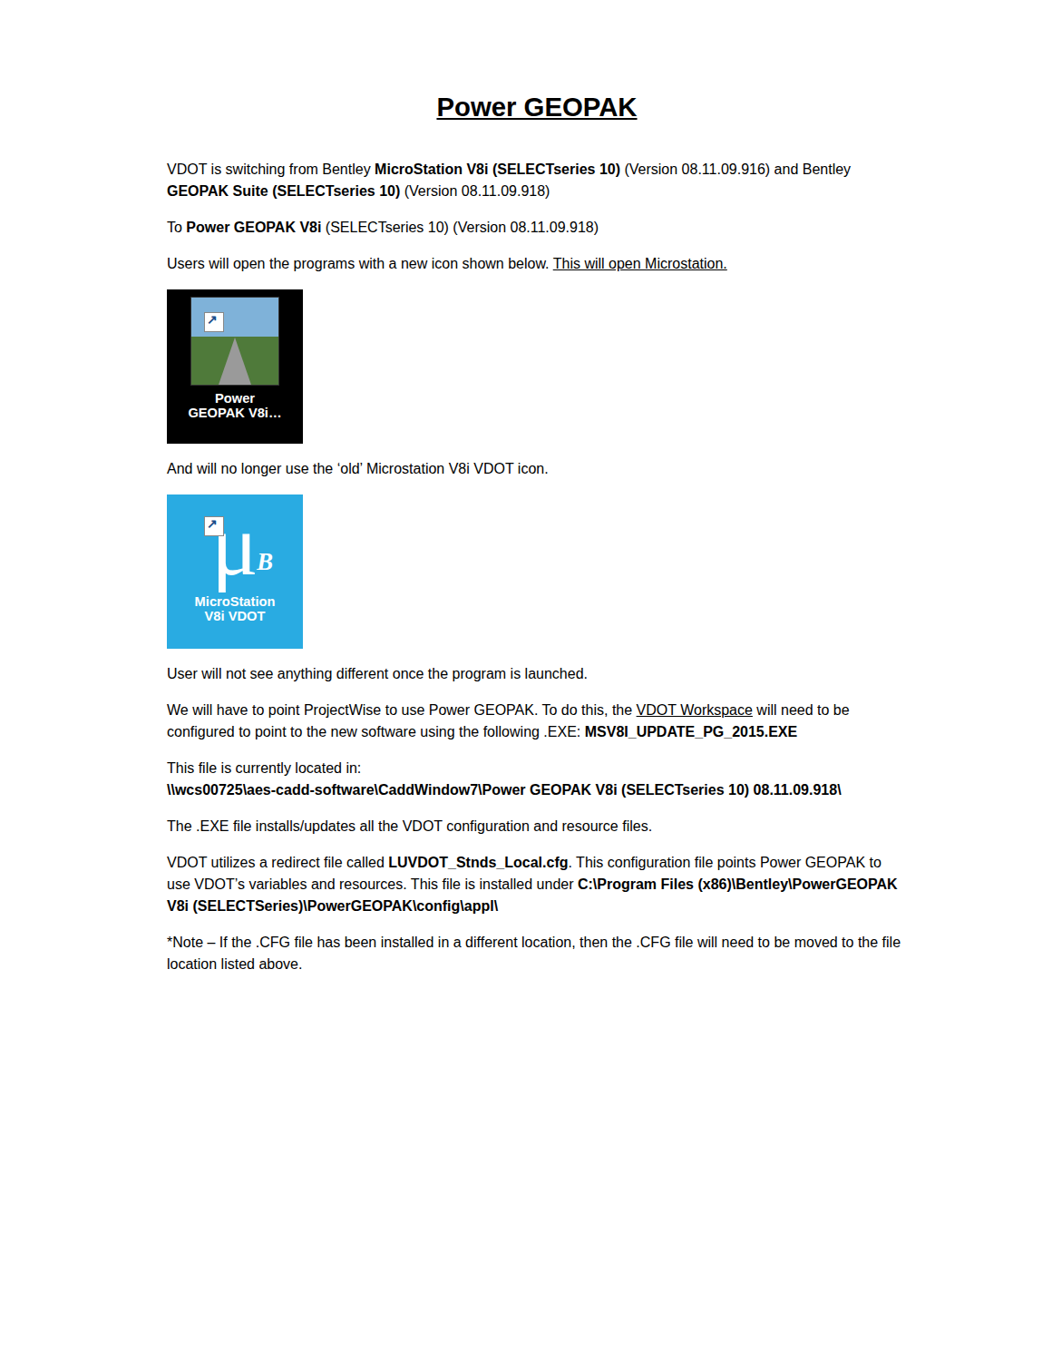Power GEOPAK
VDOT is switching from Bentley MicroStation V8i (SELECTseries 10) (Version 08.11.09.916) and Bentley GEOPAK Suite (SELECTseries 10) (Version 08.11.09.918)
To Power GEOPAK V8i (SELECTseries 10) (Version 08.11.09.918)
Users will open the programs with a new icon shown below. This will open Microstation.
Power
GEOPAK V8i…
And will no longer use the ‘old’ Microstation V8i VDOT icon.
μ B
MicroStation
V8i VDOT
User will not see anything different once the program is launched.
We will have to point ProjectWise to use Power GEOPAK. To do this, the VDOT Workspace will need to be configured to point to the new software using the following .EXE: MSV8I_UPDATE_PG_2015.EXE
This file is currently located in:
\\wcs00725\aes-cadd-software\CaddWindow7\Power GEOPAK V8i (SELECTseries 10) 08.11.09.918\
The .EXE file installs/updates all the VDOT configuration and resource files.
VDOT utilizes a redirect file called LUVDOT_Stnds_Local.cfg. This configuration file points Power GEOPAK to use VDOT’s variables and resources. This file is installed under C:\Program Files (x86)\Bentley\PowerGEOPAK V8i (SELECTSeries)\PowerGEOPAK\config\appl\
*Note – If the .CFG file has been installed in a different location, then the .CFG file will need to be moved to the file location listed above.